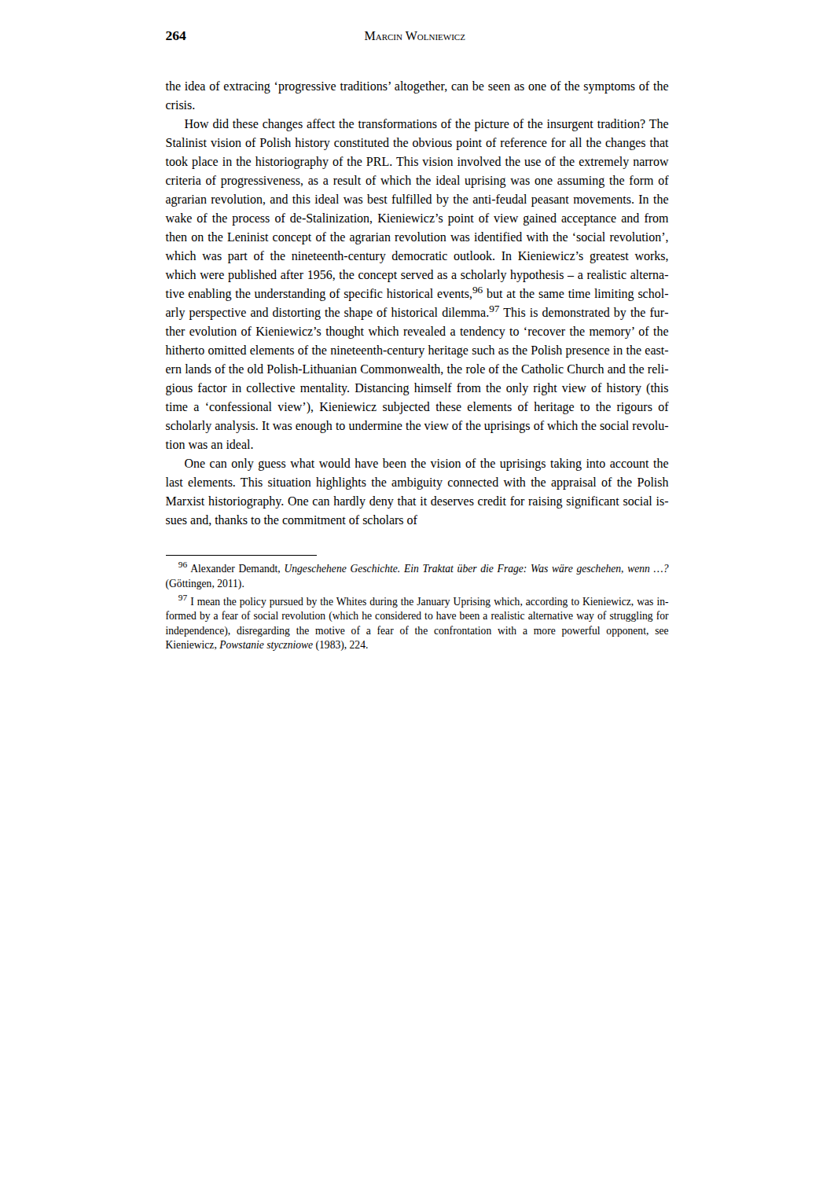264 Marcin Wolniewicz
the idea of extracing ‘progressive traditions’ altogether, can be seen as one of the symptoms of the crisis.
How did these changes affect the transformations of the picture of the insurgent tradition? The Stalinist vision of Polish history constituted the obvious point of reference for all the changes that took place in the historiography of the PRL. This vision involved the use of the extremely narrow criteria of progressiveness, as a result of which the ideal uprising was one assuming the form of agrarian revolution, and this ideal was best fulfilled by the anti-feudal peasant movements. In the wake of the process of de-Stalinization, Kieniewicz’s point of view gained acceptance and from then on the Leninist concept of the agrarian revolution was identified with the ‘social revolution’, which was part of the nineteenth-century democratic outlook. In Kieniewicz’s greatest works, which were published after 1956, the concept served as a scholarly hypothesis – a realistic alternative enabling the understanding of specific historical events,96 but at the same time limiting scholarly perspective and distorting the shape of historical dilemma.97 This is demonstrated by the further evolution of Kieniewicz’s thought which revealed a tendency to ‘recover the memory’ of the hitherto omitted elements of the nineteenth-century heritage such as the Polish presence in the eastern lands of the old Polish-Lithuanian Commonwealth, the role of the Catholic Church and the religious factor in collective mentality. Distancing himself from the only right view of history (this time a ‘confessional view’), Kieniewicz subjected these elements of heritage to the rigours of scholarly analysis. It was enough to undermine the view of the uprisings of which the social revolution was an ideal.
One can only guess what would have been the vision of the uprisings taking into account the last elements. This situation highlights the ambiguity connected with the appraisal of the Polish Marxist historiography. One can hardly deny that it deserves credit for raising significant social issues and, thanks to the commitment of scholars of
96 Alexander Demandt, Ungeschehene Geschichte. Ein Traktat über die Frage: Was wäre geschehen, wenn …? (Göttingen, 2011).
97 I mean the policy pursued by the Whites during the January Uprising which, according to Kieniewicz, was informed by a fear of social revolution (which he considered to have been a realistic alternative way of struggling for independence), disregarding the motive of a fear of the confrontation with a more powerful opponent, see Kieniewicz, Powstanie styczniowe (1983), 224.